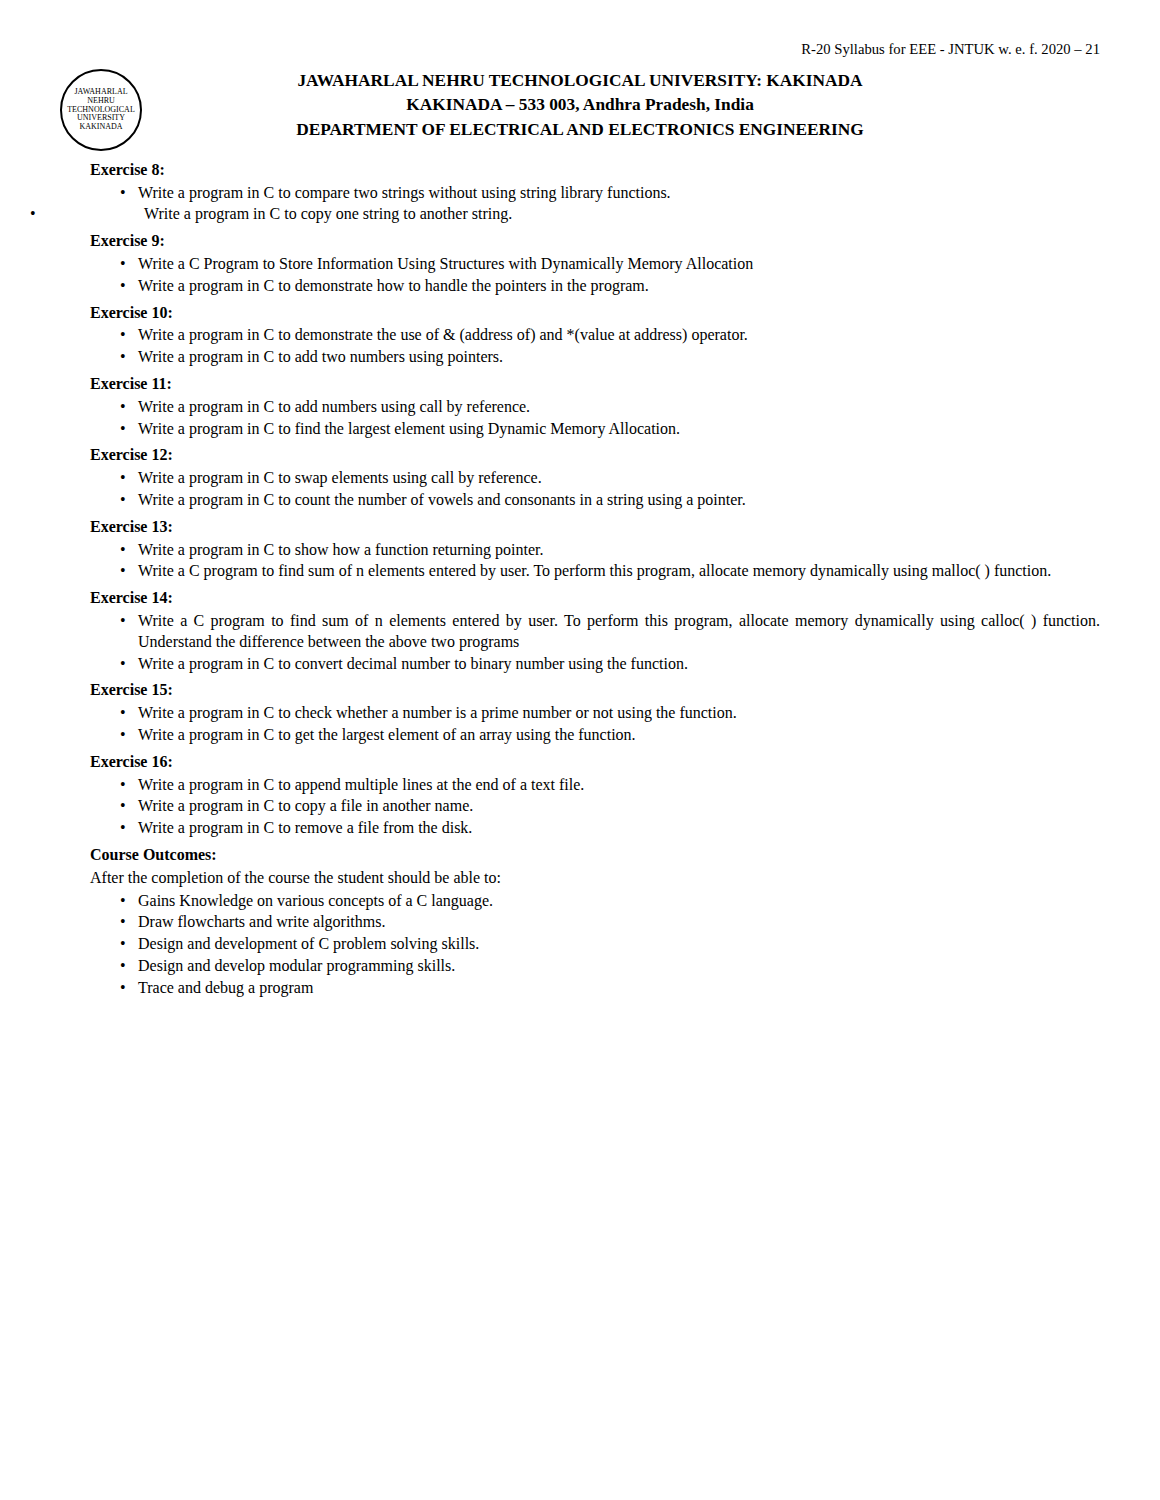R-20 Syllabus for EEE - JNTUK w. e. f. 2020 – 21
JAWAHARLAL NEHRU TECHNOLOGICAL UNIVERSITY KAKINADA
JAWAHARLAL NEHRU TECHNOLOGICAL UNIVERSITY: KAKINADA
KAKINADA – 533 003, Andhra Pradesh, India
DEPARTMENT OF ELECTRICAL AND ELECTRONICS ENGINEERING
Exercise 8:
Write a program in C to compare two strings without using string library functions.
• Write a program in C to copy one string to another string.
Exercise 9:
Write a C Program to Store Information Using Structures with Dynamically Memory Allocation
Write a program in C to demonstrate how to handle the pointers in the program.
Exercise 10:
Write a program in C to demonstrate the use of & (address of) and *(value at address) operator.
Write a program in C to add two numbers using pointers.
Exercise 11:
Write a program in C to add numbers using call by reference.
Write a program in C to find the largest element using Dynamic Memory Allocation.
Exercise 12:
Write a program in C to swap elements using call by reference.
Write a program in C to count the number of vowels and consonants in a string using a pointer.
Exercise 13:
Write a program in C to show how a function returning pointer.
Write a C program to find sum of n elements entered by user. To perform this program, allocate memory dynamically using malloc( ) function.
Exercise 14:
Write a C program to find sum of n elements entered by user. To perform this program, allocate memory dynamically using calloc( ) function. Understand the difference between the above two programs
Write a program in C to convert decimal number to binary number using the function.
Exercise 15:
Write a program in C to check whether a number is a prime number or not using the function.
Write a program in C to get the largest element of an array using the function.
Exercise 16:
Write a program in C to append multiple lines at the end of a text file.
Write a program in C to copy a file in another name.
Write a program in C to remove a file from the disk.
Course Outcomes:
After the completion of the course the student should be able to:
Gains Knowledge on various concepts of a C language.
Draw flowcharts and write algorithms.
Design and development of C problem solving skills.
Design and develop modular programming skills.
Trace and debug a program